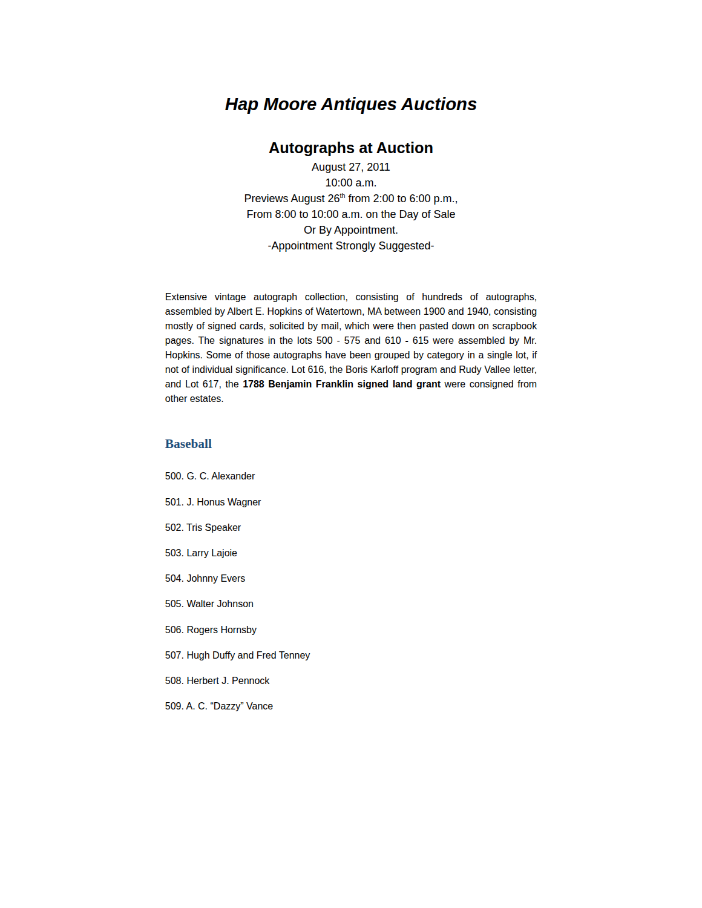Hap Moore Antiques Auctions
Autographs at Auction
August 27, 2011
10:00 a.m.
Previews August 26th from 2:00 to 6:00 p.m.,
From 8:00 to 10:00 a.m. on the Day of Sale
Or By Appointment.
-Appointment Strongly Suggested-
Extensive vintage autograph collection, consisting of hundreds of autographs, assembled by Albert E. Hopkins of Watertown, MA between 1900 and 1940, consisting mostly of signed cards, solicited by mail, which were then pasted down on scrapbook pages. The signatures in the lots 500 - 575 and 610 - 615 were assembled by Mr. Hopkins. Some of those autographs have been grouped by category in a single lot, if not of individual significance. Lot 616, the Boris Karloff program and Rudy Vallee letter, and Lot 617, the 1788 Benjamin Franklin signed land grant were consigned from other estates.
Baseball
500. G. C. Alexander
501. J. Honus Wagner
502. Tris Speaker
503. Larry Lajoie
504. Johnny Evers
505. Walter Johnson
506. Rogers Hornsby
507. Hugh Duffy and Fred Tenney
508. Herbert J. Pennock
509. A. C. “Dazzy” Vance